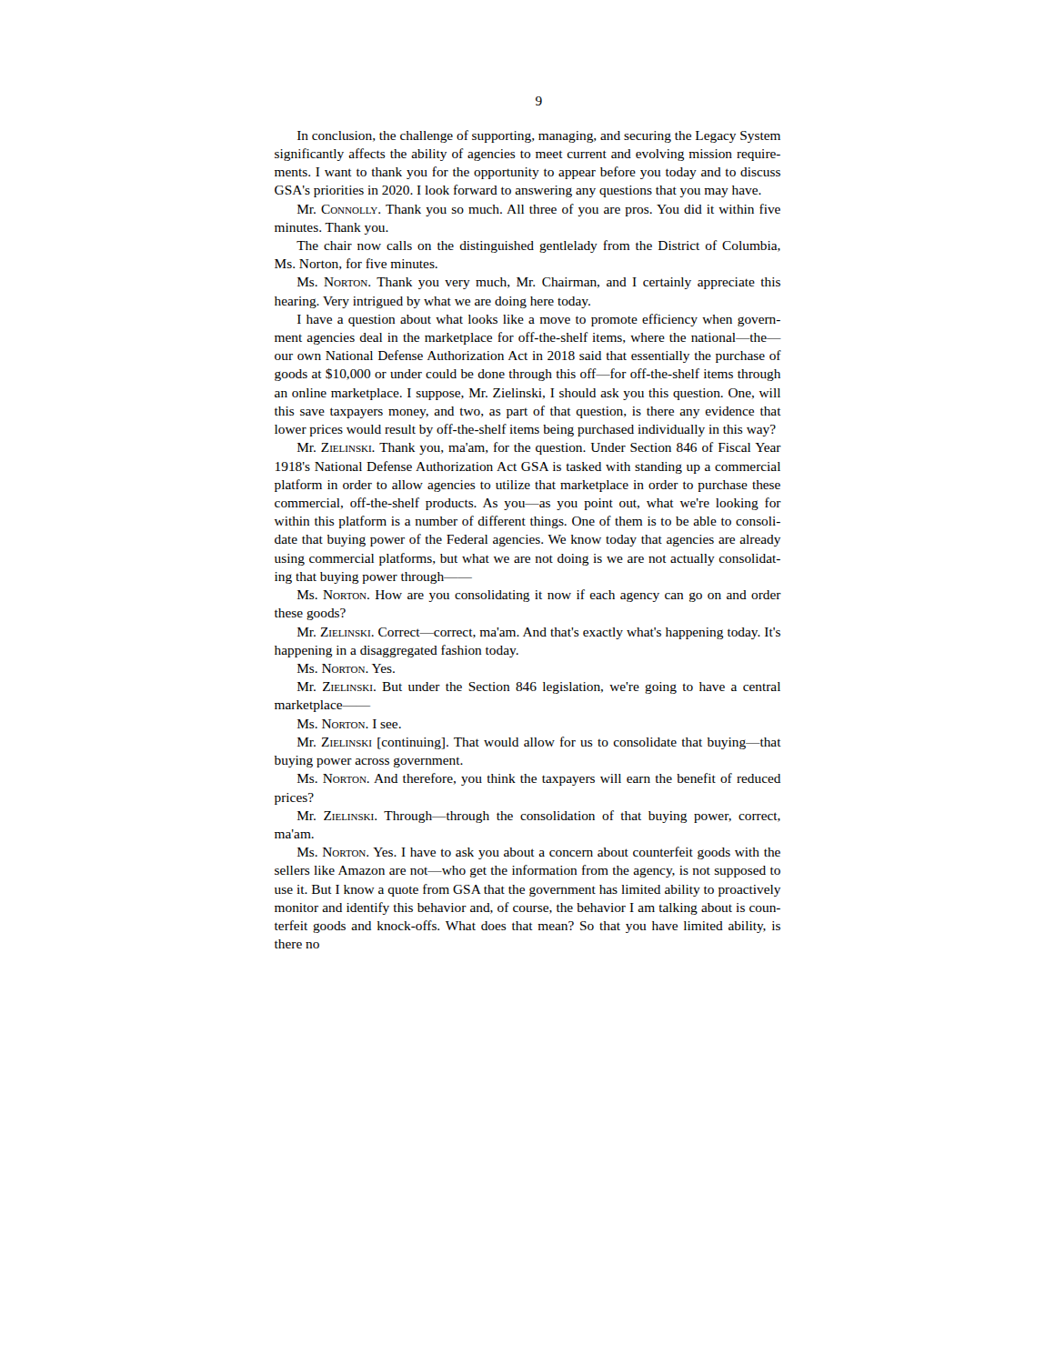9
In conclusion, the challenge of supporting, managing, and securing the Legacy System significantly affects the ability of agencies to meet current and evolving mission requirements. I want to thank you for the opportunity to appear before you today and to discuss GSA's priorities in 2020. I look forward to answering any questions that you may have.
Mr. Connolly. Thank you so much. All three of you are pros. You did it within five minutes. Thank you.
The chair now calls on the distinguished gentlelady from the District of Columbia, Ms. Norton, for five minutes.
Ms. Norton. Thank you very much, Mr. Chairman, and I certainly appreciate this hearing. Very intrigued by what we are doing here today.
I have a question about what looks like a move to promote efficiency when government agencies deal in the marketplace for off-the-shelf items, where the national—the—our own National Defense Authorization Act in 2018 said that essentially the purchase of goods at $10,000 or under could be done through this off—for off-the-shelf items through an online marketplace. I suppose, Mr. Zielinski, I should ask you this question. One, will this save taxpayers money, and two, as part of that question, is there any evidence that lower prices would result by off-the-shelf items being purchased individually in this way?
Mr. Zielinski. Thank you, ma'am, for the question. Under Section 846 of Fiscal Year 1918's National Defense Authorization Act GSA is tasked with standing up a commercial platform in order to allow agencies to utilize that marketplace in order to purchase these commercial, off-the-shelf products. As you—as you point out, what we're looking for within this platform is a number of different things. One of them is to be able to consolidate that buying power of the Federal agencies. We know today that agencies are already using commercial platforms, but what we are not doing is we are not actually consolidating that buying power through——
Ms. Norton. How are you consolidating it now if each agency can go on and order these goods?
Mr. Zielinski. Correct—correct, ma'am. And that's exactly what's happening today. It's happening in a disaggregated fashion today.
Ms. Norton. Yes.
Mr. Zielinski. But under the Section 846 legislation, we're going to have a central marketplace——
Ms. Norton. I see.
Mr. Zielinski [continuing]. That would allow for us to consolidate that buying—that buying power across government.
Ms. Norton. And therefore, you think the taxpayers will earn the benefit of reduced prices?
Mr. Zielinski. Through—through the consolidation of that buying power, correct, ma'am.
Ms. Norton. Yes. I have to ask you about a concern about counterfeit goods with the sellers like Amazon are not—who get the information from the agency, is not supposed to use it. But I know a quote from GSA that the government has limited ability to proactively monitor and identify this behavior and, of course, the behavior I am talking about is counterfeit goods and knock-offs. What does that mean? So that you have limited ability, is there no